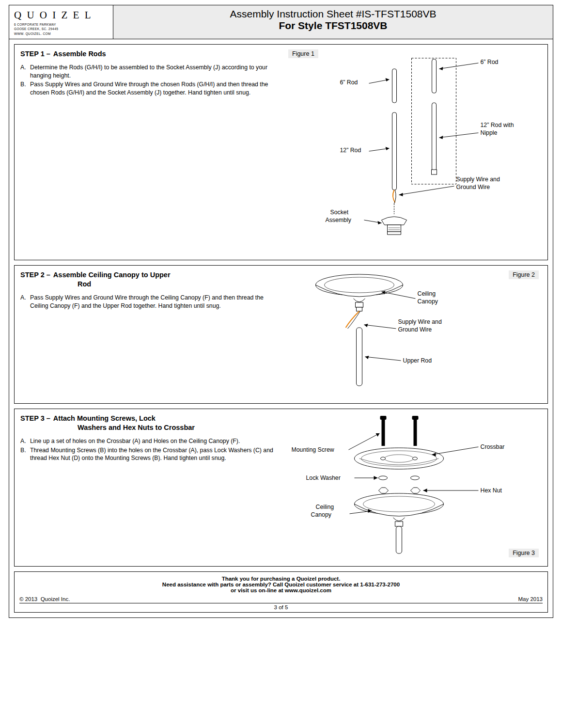Q U O I Z E L
6 Corporate Parkway
Goose Creek, SC. 29445
www. quoizel. com
Assembly Instruction Sheet #IS-TFST1508VB
For Style TFST1508VB
STEP 1 – Assemble Rods
A. Determine the Rods (G/H/I) to be assembled to the Socket Assembly (J) according to your hanging height.
B. Pass Supply Wires and Ground Wire through the chosen Rods (G/H/I) and then thread the chosen Rods (G/H/I) and the Socket Assembly (J) together. Hand tighten until snug.
Figure 1 6” Rod 6” Rod 12” Rod with Nipple 12” Rod Supply Wire and Ground Wire Socket Assembly
STEP 2 – Assemble Ceiling Canopy to Upper Rod
A. Pass Supply Wires and Ground Wire through the Ceiling Canopy (F) and then thread the Ceiling Canopy (F) and the Upper Rod together. Hand tighten until snug.
Figure 2 Ceiling Canopy Supply Wire and Ground Wire Upper Rod
STEP 3 – Attach Mounting Screws, Lock Washers and Hex Nuts to Crossbar
A. Line up a set of holes on the Crossbar (A) and Holes on the Ceiling Canopy (F).
B. Thread Mounting Screws (B) into the holes on the Crossbar (A), pass Lock Washers (C) and thread Hex Nut (D) onto the Mounting Screws (B). Hand tighten until snug.
Figure 3 Mounting Screw Crossbar Lock Washer Hex Nut Ceiling Canopy
Thank you for purchasing a Quoizel product.
Need assistance with parts or assembly? Call Quoizel customer service at 1-631-273-2700
or visit us on-line at www.quoizel.com
© 2013 Quoizel Inc. May 2013
3 of 5